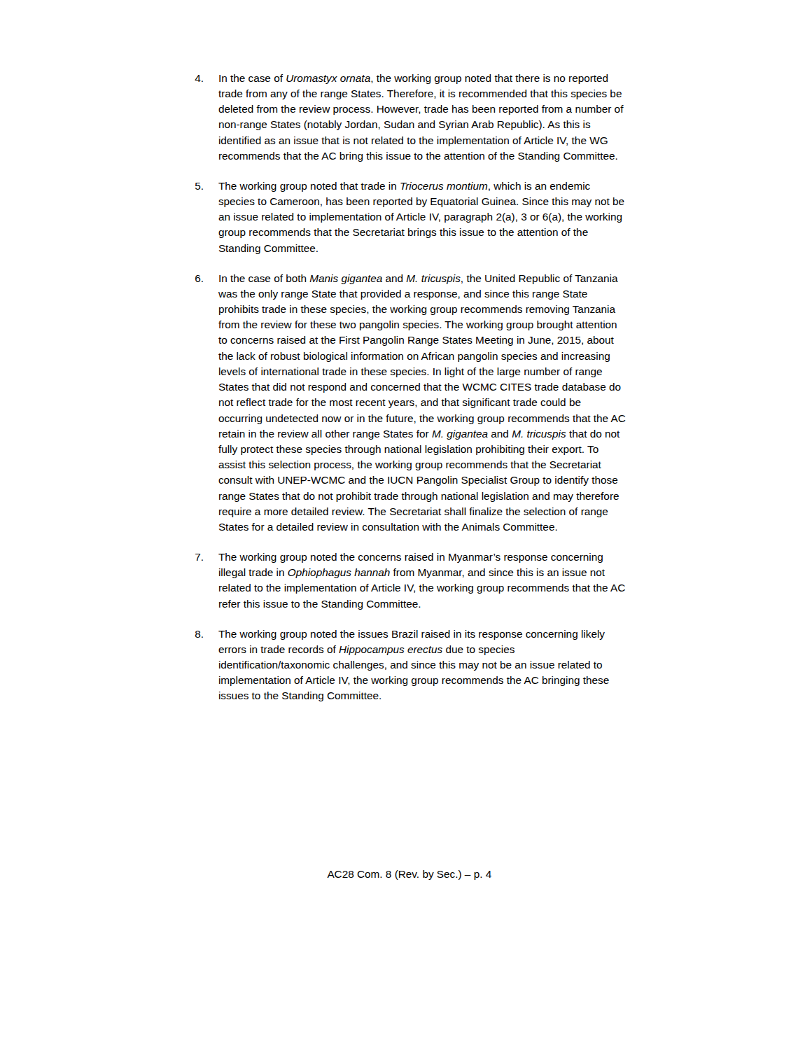4. In the case of Uromastyx ornata, the working group noted that there is no reported trade from any of the range States. Therefore, it is recommended that this species be deleted from the review process. However, trade has been reported from a number of non-range States (notably Jordan, Sudan and Syrian Arab Republic). As this is identified as an issue that is not related to the implementation of Article IV, the WG recommends that the AC bring this issue to the attention of the Standing Committee.
5. The working group noted that trade in Triocerus montium, which is an endemic species to Cameroon, has been reported by Equatorial Guinea. Since this may not be an issue related to implementation of Article IV, paragraph 2(a), 3 or 6(a), the working group recommends that the Secretariat brings this issue to the attention of the Standing Committee.
6. In the case of both Manis gigantea and M. tricuspis, the United Republic of Tanzania was the only range State that provided a response, and since this range State prohibits trade in these species, the working group recommends removing Tanzania from the review for these two pangolin species. The working group brought attention to concerns raised at the First Pangolin Range States Meeting in June, 2015, about the lack of robust biological information on African pangolin species and increasing levels of international trade in these species. In light of the large number of range States that did not respond and concerned that the WCMC CITES trade database do not reflect trade for the most recent years, and that significant trade could be occurring undetected now or in the future, the working group recommends that the AC retain in the review all other range States for M. gigantea and M. tricuspis that do not fully protect these species through national legislation prohibiting their export. To assist this selection process, the working group recommends that the Secretariat consult with UNEP-WCMC and the IUCN Pangolin Specialist Group to identify those range States that do not prohibit trade through national legislation and may therefore require a more detailed review. The Secretariat shall finalize the selection of range States for a detailed review in consultation with the Animals Committee.
7. The working group noted the concerns raised in Myanmar’s response concerning illegal trade in Ophiophagus hannah from Myanmar, and since this is an issue not related to the implementation of Article IV, the working group recommends that the AC refer this issue to the Standing Committee.
8. The working group noted the issues Brazil raised in its response concerning likely errors in trade records of Hippocampus erectus due to species identification/taxonomic challenges, and since this may not be an issue related to implementation of Article IV, the working group recommends the AC bringing these issues to the Standing Committee.
AC28 Com. 8 (Rev. by Sec.) – p. 4